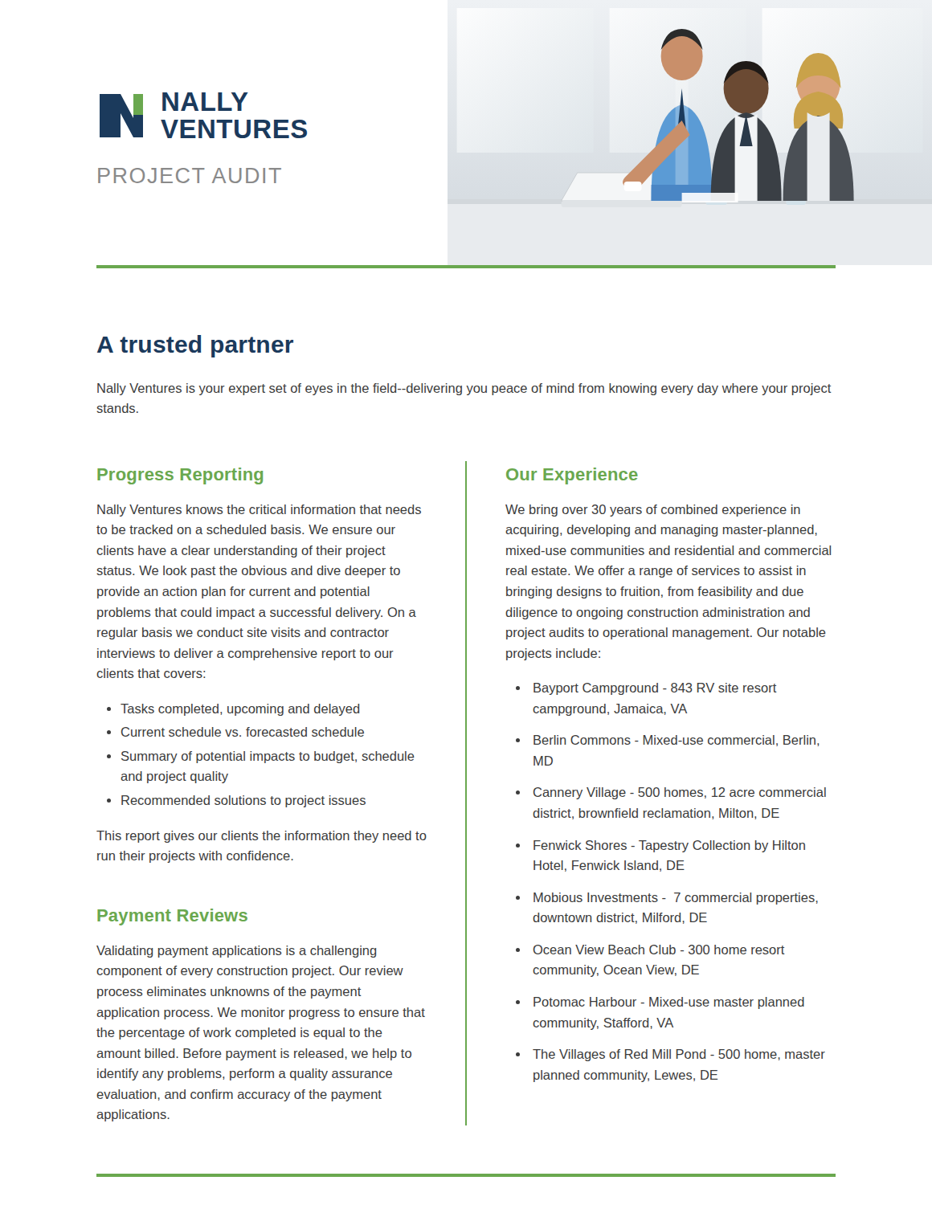NALLYVENTURES
PROJECT AUDIT
A trusted partner
Nally Ventures is your expert set of eyes in the field--delivering you peace of mind from knowing every day where your project stands.
Progress Reporting
Nally Ventures knows the critical information that needs to be tracked on a scheduled basis. We ensure our clients have a clear understanding of their project status. We look past the obvious and dive deeper to provide an action plan for current and potential problems that could impact a successful delivery. On a regular basis we conduct site visits and contractor interviews to deliver a comprehensive report to our clients that covers:
Tasks completed, upcoming and delayed
Current schedule vs. forecasted schedule
Summary of potential impacts to budget, schedule and project quality
Recommended solutions to project issues
This report gives our clients the information they need to run their projects with confidence.
Payment Reviews
Validating payment applications is a challenging component of every construction project. Our review process eliminates unknowns of the payment application process. We monitor progress to ensure that the percentage of work completed is equal to the amount billed. Before payment is released, we help to identify any problems, perform a quality assurance evaluation, and confirm accuracy of the payment applications.
Our Experience
We bring over 30 years of combined experience in acquiring, developing and managing master-planned, mixed-use communities and residential and commercial real estate. We offer a range of services to assist in bringing designs to fruition, from feasibility and due diligence to ongoing construction administration and project audits to operational management. Our notable projects include:
Bayport Campground - 843 RV site resort campground, Jamaica, VA
Berlin Commons - Mixed-use commercial, Berlin, MD
Cannery Village - 500 homes, 12 acre commercial district, brownfield reclamation, Milton, DE
Fenwick Shores - Tapestry Collection by Hilton Hotel, Fenwick Island, DE
Mobious Investments - 7 commercial properties, downtown district, Milford, DE
Ocean View Beach Club - 300 home resort community, Ocean View, DE
Potomac Harbour - Mixed-use master planned community, Stafford, VA
The Villages of Red Mill Pond - 500 home, master planned community, Lewes, DE